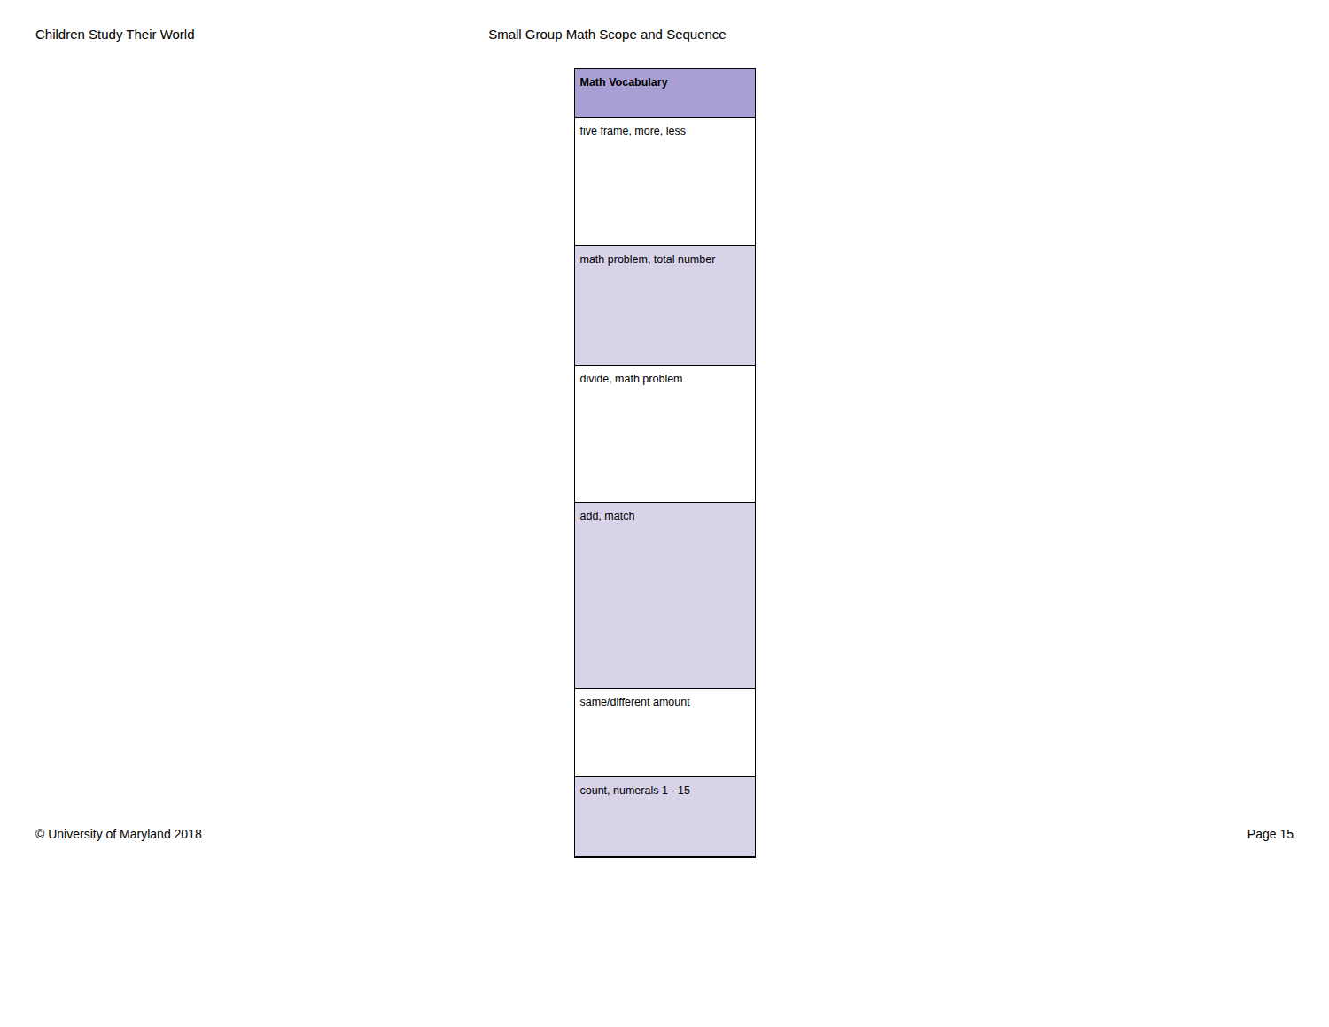Children Study Their World
Small Group Math Scope and Sequence
| Math Vocabulary |
| --- |
| five frame, more, less |
| math problem, total number |
| divide, math problem |
| add, match |
| same/different amount |
| count, numerals 1 - 15 |
© University of Maryland 2018
Page 15